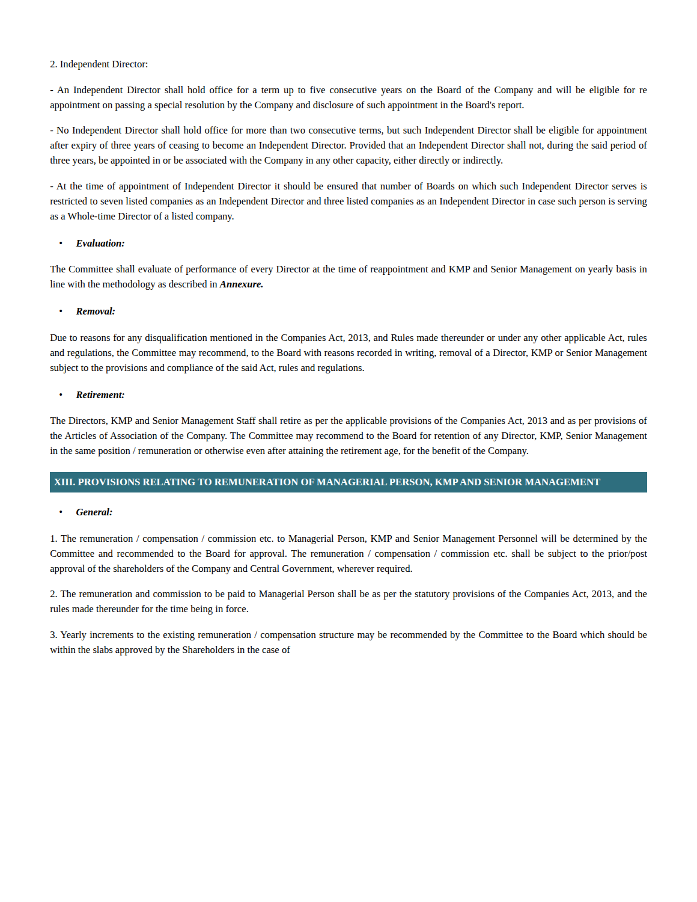2. Independent Director:
- An Independent Director shall hold office for a term up to five consecutive years on the Board of the Company and will be eligible for re appointment on passing a special resolution by the Company and disclosure of such appointment in the Board's report.
- No Independent Director shall hold office for more than two consecutive terms, but such Independent Director shall be eligible for appointment after expiry of three years of ceasing to become an Independent Director. Provided that an Independent Director shall not, during the said period of three years, be appointed in or be associated with the Company in any other capacity, either directly or indirectly.
- At the time of appointment of Independent Director it should be ensured that number of Boards on which such Independent Director serves is restricted to seven listed companies as an Independent Director and three listed companies as an Independent Director in case such person is serving as a Whole-time Director of a listed company.
Evaluation:
The Committee shall evaluate of performance of every Director at the time of reappointment and KMP and Senior Management on yearly basis in line with the methodology as described in Annexure.
Removal:
Due to reasons for any disqualification mentioned in the Companies Act, 2013, and Rules made thereunder or under any other applicable Act, rules and regulations, the Committee may recommend, to the Board with reasons recorded in writing, removal of a Director, KMP or Senior Management subject to the provisions and compliance of the said Act, rules and regulations.
Retirement:
The Directors, KMP and Senior Management Staff shall retire as per the applicable provisions of the Companies Act, 2013 and as per provisions of the Articles of Association of the Company. The Committee may recommend to the Board for retention of any Director, KMP, Senior Management in the same position / remuneration or otherwise even after attaining the retirement age, for the benefit of the Company.
XIII. PROVISIONS RELATING TO REMUNERATION OF MANAGERIAL PERSON, KMP AND SENIOR MANAGEMENT
General:
1. The remuneration / compensation / commission etc. to Managerial Person, KMP and Senior Management Personnel will be determined by the Committee and recommended to the Board for approval. The remuneration / compensation / commission etc. shall be subject to the prior/post approval of the shareholders of the Company and Central Government, wherever required.
2. The remuneration and commission to be paid to Managerial Person shall be as per the statutory provisions of the Companies Act, 2013, and the rules made thereunder for the time being in force.
3. Yearly increments to the existing remuneration / compensation structure may be recommended by the Committee to the Board which should be within the slabs approved by the Shareholders in the case of